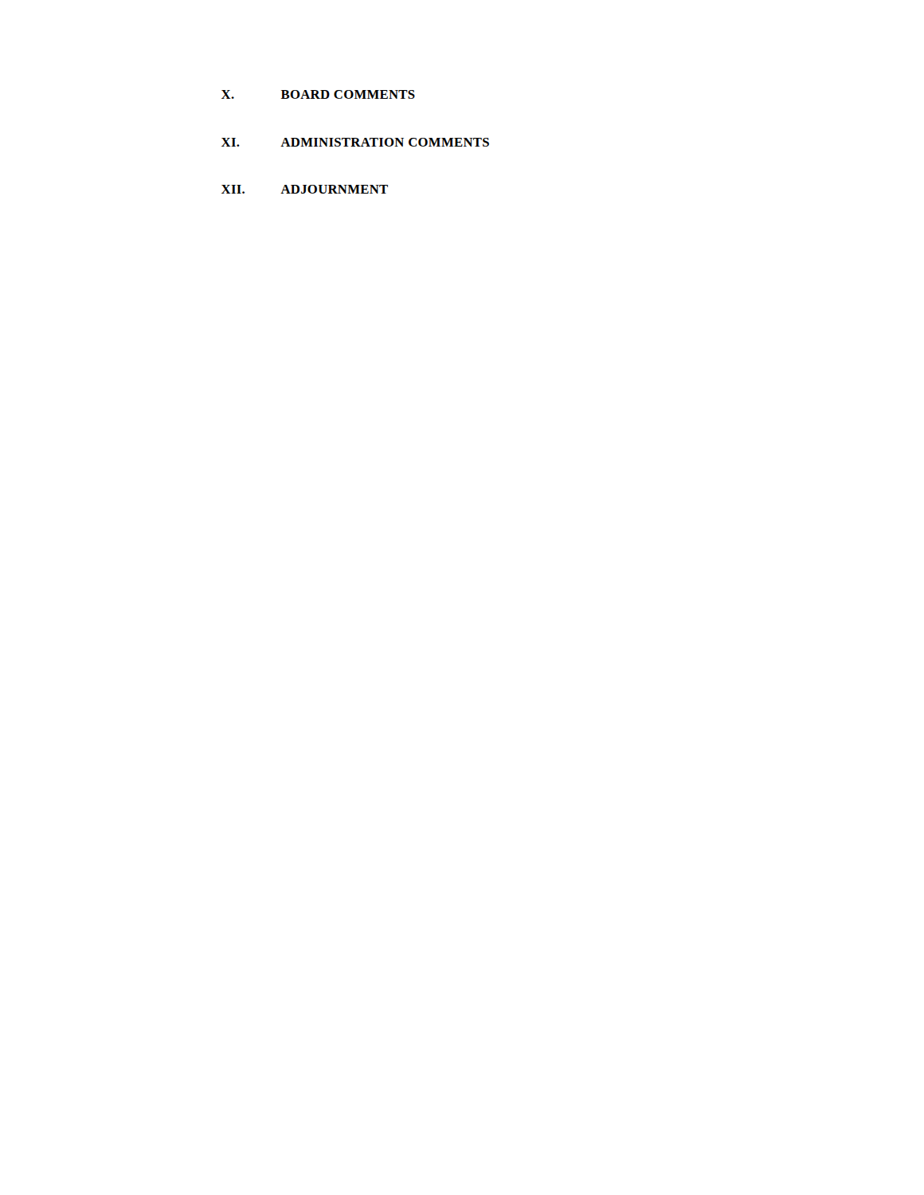X. BOARD COMMENTS
XI. ADMINISTRATION COMMENTS
XII. ADJOURNMENT